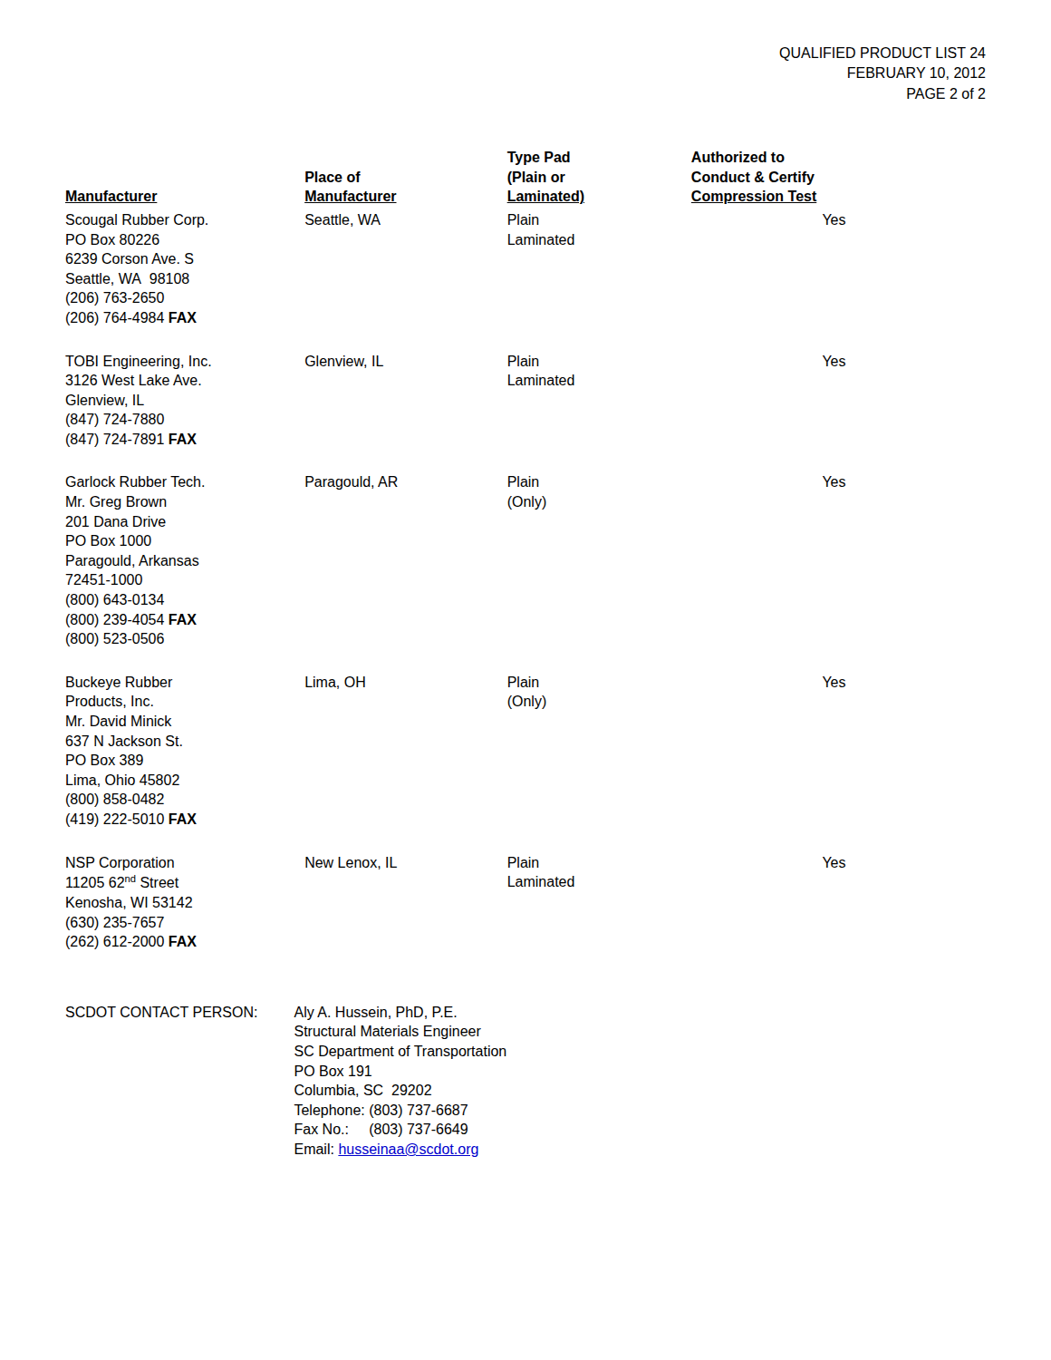QUALIFIED PRODUCT LIST 24
FEBRUARY 10, 2012
PAGE 2 of 2
| Manufacturer | Place of Manufacturer | Type Pad (Plain or Laminated) | Authorized to Conduct & Certify Compression Test |
| --- | --- | --- | --- |
| Scougal Rubber Corp. PO Box 80226 6239 Corson Ave. S Seattle, WA 98108 (206) 763-2650 (206) 764-4984 FAX | Seattle, WA | Plain Laminated | Yes |
| TOBI Engineering, Inc. 3126 West Lake Ave. Glenview, IL (847) 724-7880 (847) 724-7891 FAX | Glenview, IL | Plain Laminated | Yes |
| Garlock Rubber Tech. Mr. Greg Brown 201 Dana Drive PO Box 1000 Paragould, Arkansas 72451-1000 (800) 643-0134 (800) 239-4054 FAX (800) 523-0506 | Paragould, AR | Plain (Only) | Yes |
| Buckeye Rubber Products, Inc. Mr. David Minick 637 N Jackson St. PO Box 389 Lima, Ohio 45802 (800) 858-0482 (419) 222-5010 FAX | Lima, OH | Plain (Only) | Yes |
| NSP Corporation 11205 62 nd Street Kenosha, WI 53142 (630) 235-7657 (262) 612-2000 FAX | New Lenox, IL | Plain Laminated | Yes |
SCDOT CONTACT PERSON:
Aly A. Hussein, PhD, P.E.
Structural Materials Engineer
SC Department of Transportation
PO Box 191
Columbia, SC 29202
Telephone: (803) 737-6687
Fax No.: (803) 737-6649
Email: husseinaa@scdot.org